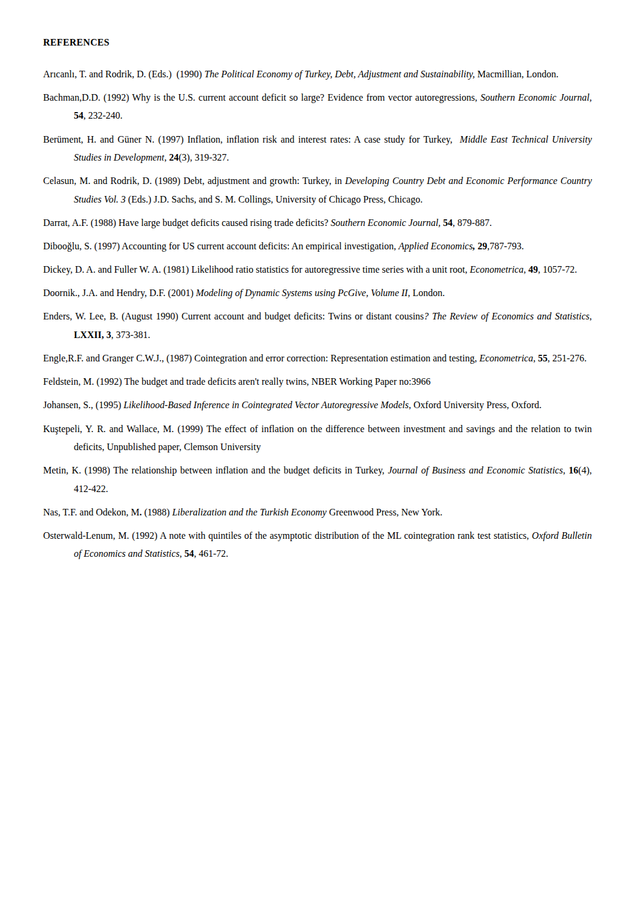REFERENCES
Arıcanlı, T. and Rodrik, D. (Eds.) (1990) The Political Economy of Turkey, Debt, Adjustment and Sustainability, Macmillian, London.
Bachman,D.D. (1992) Why is the U.S. current account deficit so large? Evidence from vector autoregressions, Southern Economic Journal, 54, 232-240.
Berüment, H. and Güner N. (1997) Inflation, inflation risk and interest rates: A case study for Turkey, Middle East Technical University Studies in Development, 24(3), 319-327.
Celasun, M. and Rodrik, D. (1989) Debt, adjustment and growth: Turkey, in Developing Country Debt and Economic Performance Country Studies Vol. 3 (Eds.) J.D. Sachs, and S. M. Collings, University of Chicago Press, Chicago.
Darrat, A.F. (1988) Have large budget deficits caused rising trade deficits? Southern Economic Journal, 54, 879-887.
Dibooğlu, S. (1997) Accounting for US current account deficits: An empirical investigation, Applied Economics, 29,787-793.
Dickey, D. A. and Fuller W. A. (1981) Likelihood ratio statistics for autoregressive time series with a unit root, Econometrica, 49, 1057-72.
Doornik., J.A. and Hendry, D.F. (2001) Modeling of Dynamic Systems using PcGive, Volume II, London.
Enders, W. Lee, B. (August 1990) Current account and budget deficits: Twins or distant cousins? The Review of Economics and Statistics, LXXII, 3, 373-381.
Engle,R.F. and Granger C.W.J., (1987) Cointegration and error correction: Representation estimation and testing, Econometrica, 55, 251-276.
Feldstein, M. (1992) The budget and trade deficits aren't really twins, NBER Working Paper no:3966
Johansen, S., (1995) Likelihood-Based Inference in Cointegrated Vector Autoregressive Models, Oxford University Press, Oxford.
Kuştepeli, Y. R. and Wallace, M. (1999) The effect of inflation on the difference between investment and savings and the relation to twin deficits, Unpublished paper, Clemson University
Metin, K. (1998) The relationship between inflation and the budget deficits in Turkey, Journal of Business and Economic Statistics, 16(4), 412-422.
Nas, T.F. and Odekon, M. (1988) Liberalization and the Turkish Economy Greenwood Press, New York.
Osterwald-Lenum, M. (1992) A note with quintiles of the asymptotic distribution of the ML cointegration rank test statistics, Oxford Bulletin of Economics and Statistics, 54, 461-72.